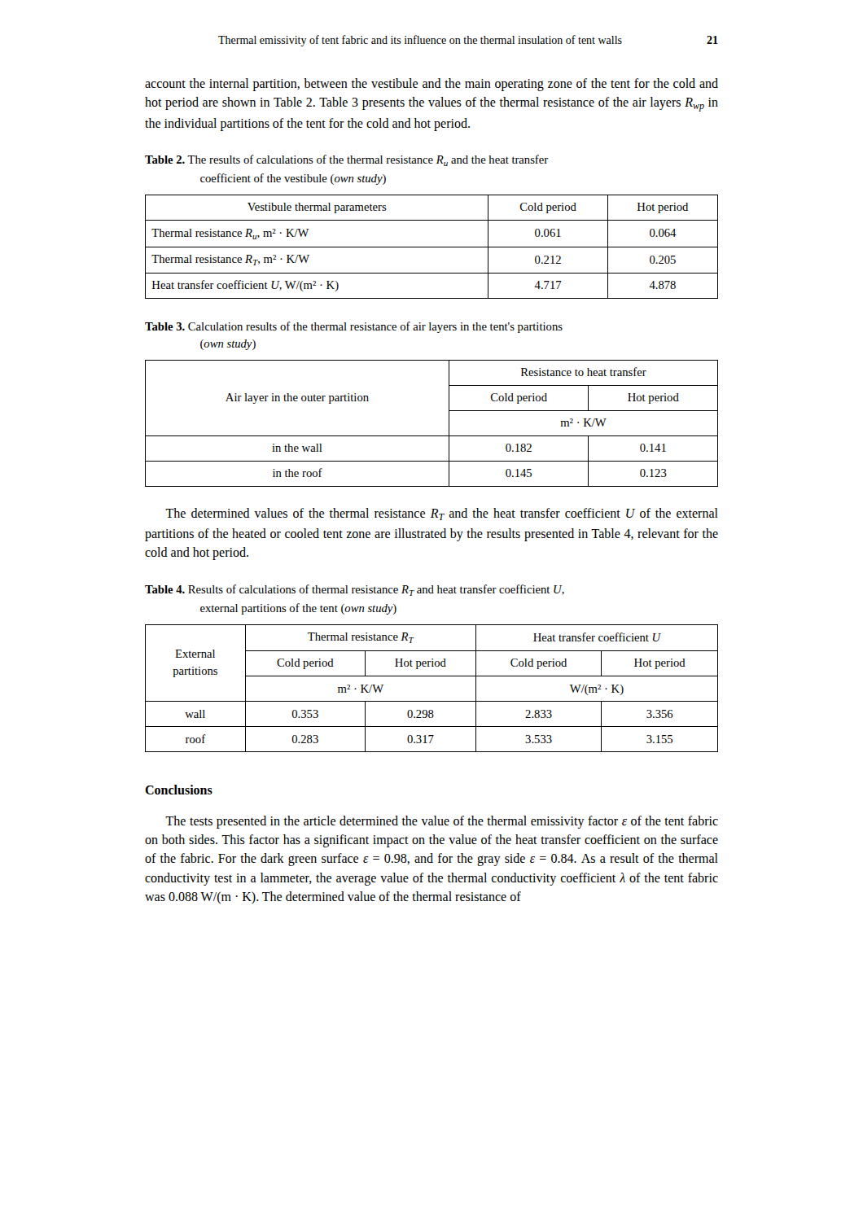Thermal emissivity of tent fabric and its influence on the thermal insulation of tent walls 21
account the internal partition, between the vestibule and the main operating zone of the tent for the cold and hot period are shown in Table 2. Table 3 presents the values of the thermal resistance of the air layers Rwp in the individual partitions of the tent for the cold and hot period.
Table 2. The results of calculations of the thermal resistance Ru and the heat transfer coefficient of the vestibule (own study)
| Vestibule thermal parameters | Cold period | Hot period |
| Thermal resistance R u , m² · K/W | 0.061 | 0.064 |
| Thermal resistance R T , m² · K/W | 0.212 | 0.205 |
| Heat transfer coefficient U , W/(m² · K) | 4.717 | 4.878 |
Table 3. Calculation results of the thermal resistance of air layers in the tent's partitions (own study)
| Air layer in the outer partition | Resistance to heat transfer |
| Cold period | Hot period |
| m² · K/W |
| in the wall | 0.182 | 0.141 |
| in the roof | 0.145 | 0.123 |
The determined values of the thermal resistance RT and the heat transfer coefficient U of the external partitions of the heated or cooled tent zone are illustrated by the results presented in Table 4, relevant for the cold and hot period.
Table 4. Results of calculations of thermal resistance RT and heat transfer coefficient U, external partitions of the tent (own study)
| External partitions | Thermal resistance R T | Heat transfer coefficient U |
| Cold period | Hot period | Cold period | Hot period |
| m² · K/W | W/(m² · K) |
| wall | 0.353 | 0.298 | 2.833 | 3.356 |
| roof | 0.283 | 0.317 | 3.533 | 3.155 |
Conclusions
The tests presented in the article determined the value of the thermal emissivity factor ε of the tent fabric on both sides. This factor has a significant impact on the value of the heat transfer coefficient on the surface of the fabric. For the dark green surface ε = 0.98, and for the gray side ε = 0.84. As a result of the thermal conductivity test in a lammeter, the average value of the thermal conductivity coefficient λ of the tent fabric was 0.088 W/(m · K). The determined value of the thermal resistance of